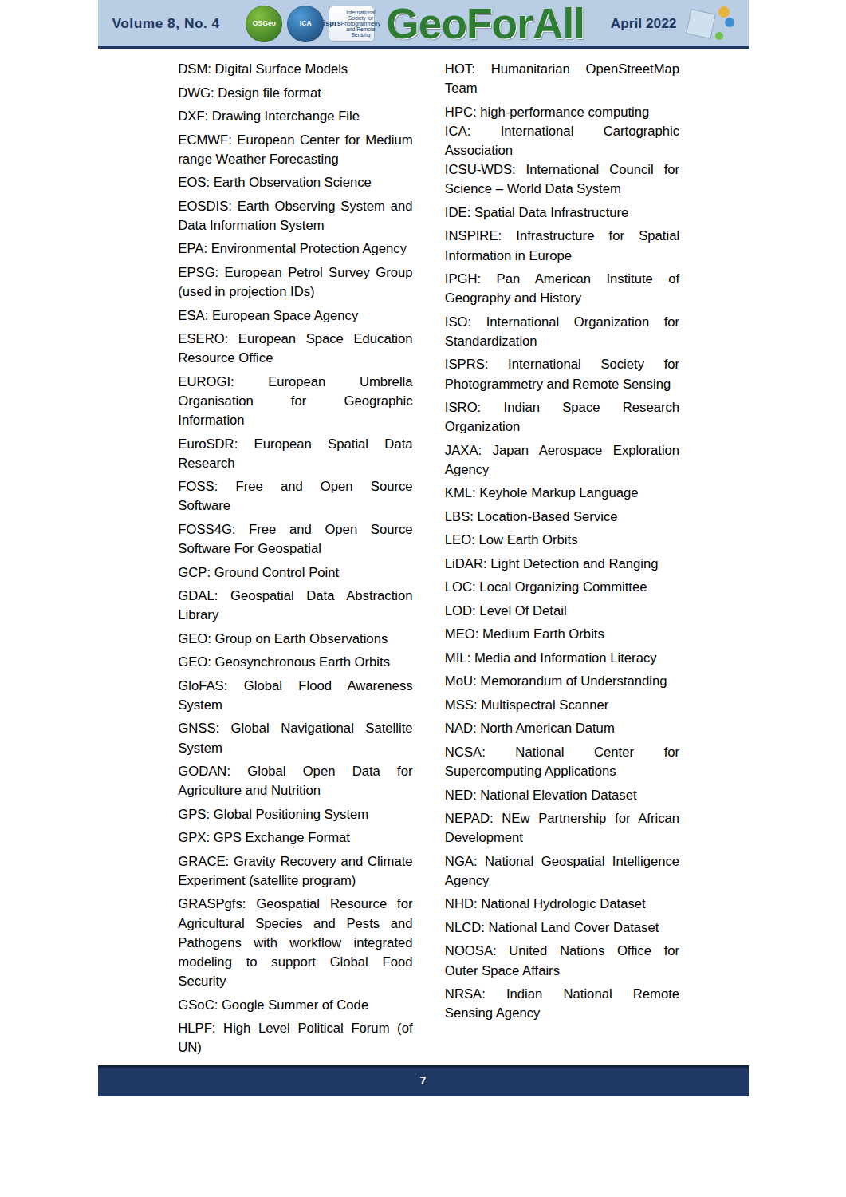Volume 8, No. 4
OSGeo
ICA
isprs
International Society for Photogrammetry and Remote Sensing
Geo For All
April 2022
DSM: Digital Surface Models
DWG: Design file format
DXF: Drawing Interchange File
ECMWF: European Center for Medium range Weather Forecasting
EOS: Earth Observation Science
EOSDIS: Earth Observing System and Data Information System
EPA: Environmental Protection Agency
EPSG: European Petrol Survey Group (used in projection IDs)
ESA: European Space Agency
ESERO: European Space Education Resource Office
EUROGI: European Umbrella Organisation for Geographic Information
EuroSDR: European Spatial Data Research
FOSS: Free and Open Source Software
FOSS4G: Free and Open Source Software For Geospatial
GCP: Ground Control Point
GDAL: Geospatial Data Abstraction Library
GEO: Group on Earth Observations
GEO: Geosynchronous Earth Orbits
GloFAS: Global Flood Awareness System
GNSS: Global Navigational Satellite System
GODAN: Global Open Data for Agriculture and Nutrition
GPS: Global Positioning System
GPX: GPS Exchange Format
GRACE: Gravity Recovery and Climate Experiment (satellite program)
GRASPgfs: Geospatial Resource for Agricultural Species and Pests and Pathogens with workflow integrated modeling to support Global Food Security
GSoC: Google Summer of Code
HLPF: High Level Political Forum (of UN)
HOT: Humanitarian OpenStreetMap Team
HPC: high-performance computing
ICA: International Cartographic Association
ICSU-WDS: International Council for Science – World Data System
IDE: Spatial Data Infrastructure
INSPIRE: Infrastructure for Spatial Information in Europe
IPGH: Pan American Institute of Geography and History
ISO: International Organization for Standardization
ISPRS: International Society for Photogrammetry and Remote Sensing
ISRO: Indian Space Research Organization
JAXA: Japan Aerospace Exploration Agency
KML: Keyhole Markup Language
LBS: Location-Based Service
LEO: Low Earth Orbits
LiDAR: Light Detection and Ranging
LOC: Local Organizing Committee
LOD: Level Of Detail
MEO: Medium Earth Orbits
MIL: Media and Information Literacy
MoU: Memorandum of Understanding
MSS: Multispectral Scanner
NAD: North American Datum
NCSA: National Center for Supercomputing Applications
NED: National Elevation Dataset
NEPAD: NEw Partnership for African Development
NGA: National Geospatial Intelligence Agency
NHD: National Hydrologic Dataset
NLCD: National Land Cover Dataset
NOOSA: United Nations Office for Outer Space Affairs
NRSA: Indian National Remote Sensing Agency
7